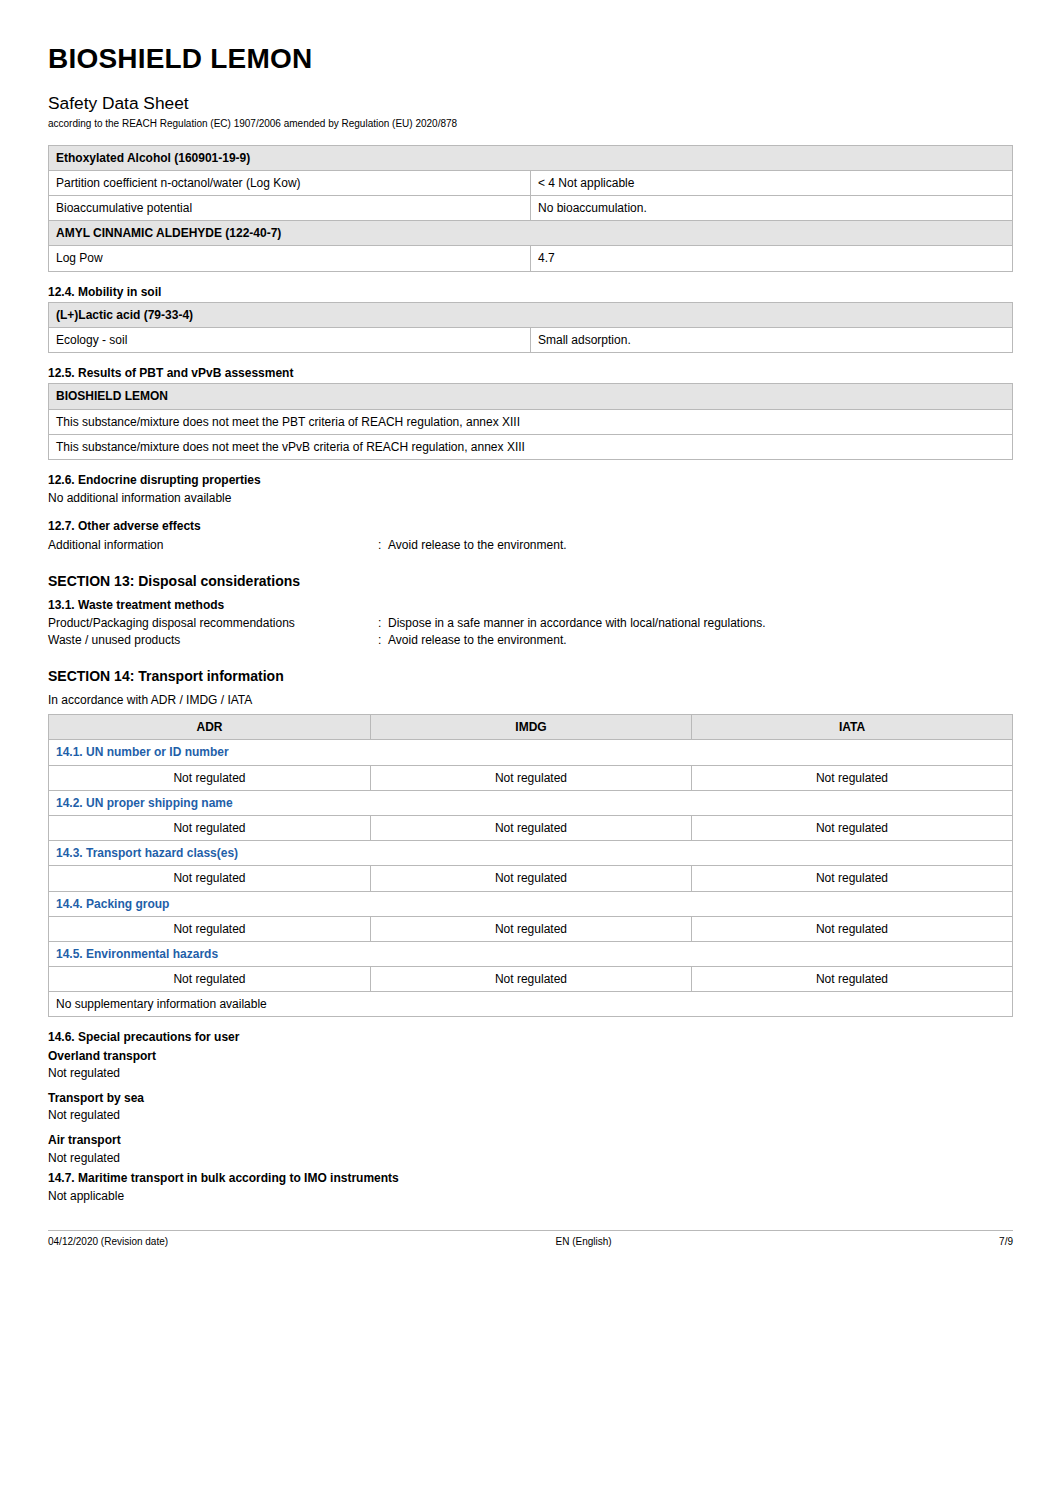BIOSHIELD LEMON
Safety Data Sheet
according to the REACH Regulation (EC) 1907/2006 amended by Regulation (EU) 2020/878
| Ethoxylated Alcohol (160901-19-9) |
| Partition coefficient n-octanol/water (Log Kow) | < 4 Not applicable |
| Bioaccumulative potential | No bioaccumulation. |
| AMYL CINNAMIC ALDEHYDE (122-40-7) |
| Log Pow | 4.7 |
12.4. Mobility in soil
| (L+)Lactic acid (79-33-4) |
| Ecology - soil | Small adsorption. |
12.5. Results of PBT and vPvB assessment
| BIOSHIELD LEMON |
| This substance/mixture does not meet the PBT criteria of REACH regulation, annex XIII |
| This substance/mixture does not meet the vPvB criteria of REACH regulation, annex XIII |
12.6. Endocrine disrupting properties
No additional information available
12.7. Other adverse effects
| Additional information | : | Avoid release to the environment. |
SECTION 13: Disposal considerations
13.1. Waste treatment methods
| Product/Packaging disposal recommendations | : | Dispose in a safe manner in accordance with local/national regulations. |
| Waste / unused products | : | Avoid release to the environment. |
SECTION 14: Transport information
In accordance with ADR / IMDG / IATA
| ADR | IMDG | IATA |
| --- | --- | --- |
| 14.1. UN number or ID number |
| Not regulated | Not regulated | Not regulated |
| 14.2. UN proper shipping name |
| Not regulated | Not regulated | Not regulated |
| 14.3. Transport hazard class(es) |
| Not regulated | Not regulated | Not regulated |
| 14.4. Packing group |
| Not regulated | Not regulated | Not regulated |
| 14.5. Environmental hazards |
| Not regulated | Not regulated | Not regulated |
| No supplementary information available |
14.6. Special precautions for user
Overland transport
Not regulated
Transport by sea
Not regulated
Air transport
Not regulated
14.7. Maritime transport in bulk according to IMO instruments
Not applicable
04/12/2020 (Revision date) EN (English) 7/9